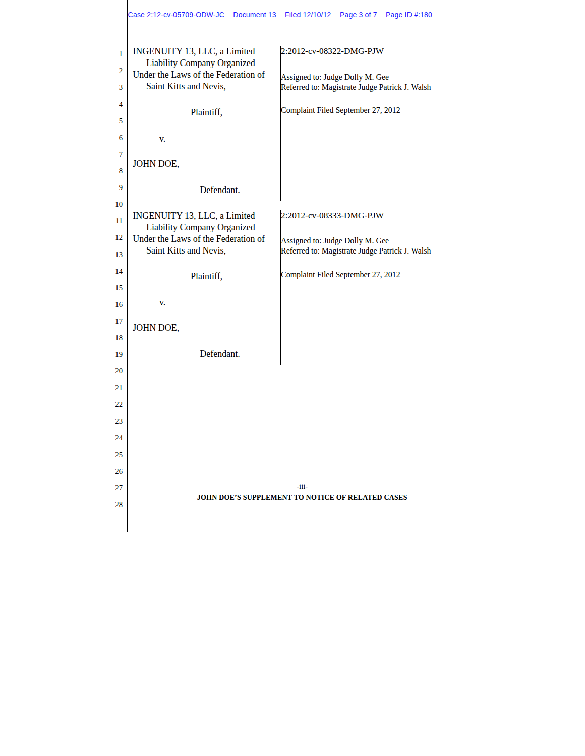Case 2:12-cv-05709-ODW-JC Document 13 Filed 12/10/12 Page 3 of 7 Page ID #:180
1
2
3
4
5
6
7
8
9
10
11
12
13
14
15
16
17
18
19
20
21
22
23
24
25
26
27
28
| INGENUITY 13, LLC, a Limited Liability Company Organized Under the Laws of the Federation of Saint Kitts and Nevis, Plaintiff, v. JOHN DOE, Defendant. | 2:2012-cv-08322-DMG-PJW Assigned to: Judge Dolly M. Gee Referred to: Magistrate Judge Patrick J. Walsh Complaint Filed September 27, 2012 |
| INGENUITY 13, LLC, a Limited Liability Company Organized Under the Laws of the Federation of Saint Kitts and Nevis, Plaintiff, v. JOHN DOE, Defendant. | 2:2012-cv-08333-DMG-PJW Assigned to: Judge Dolly M. Gee Referred to: Magistrate Judge Patrick J. Walsh Complaint Filed September 27, 2012 |
-iii-
JOHN DOE’S SUPPLEMENT TO NOTICE OF RELATED CASES